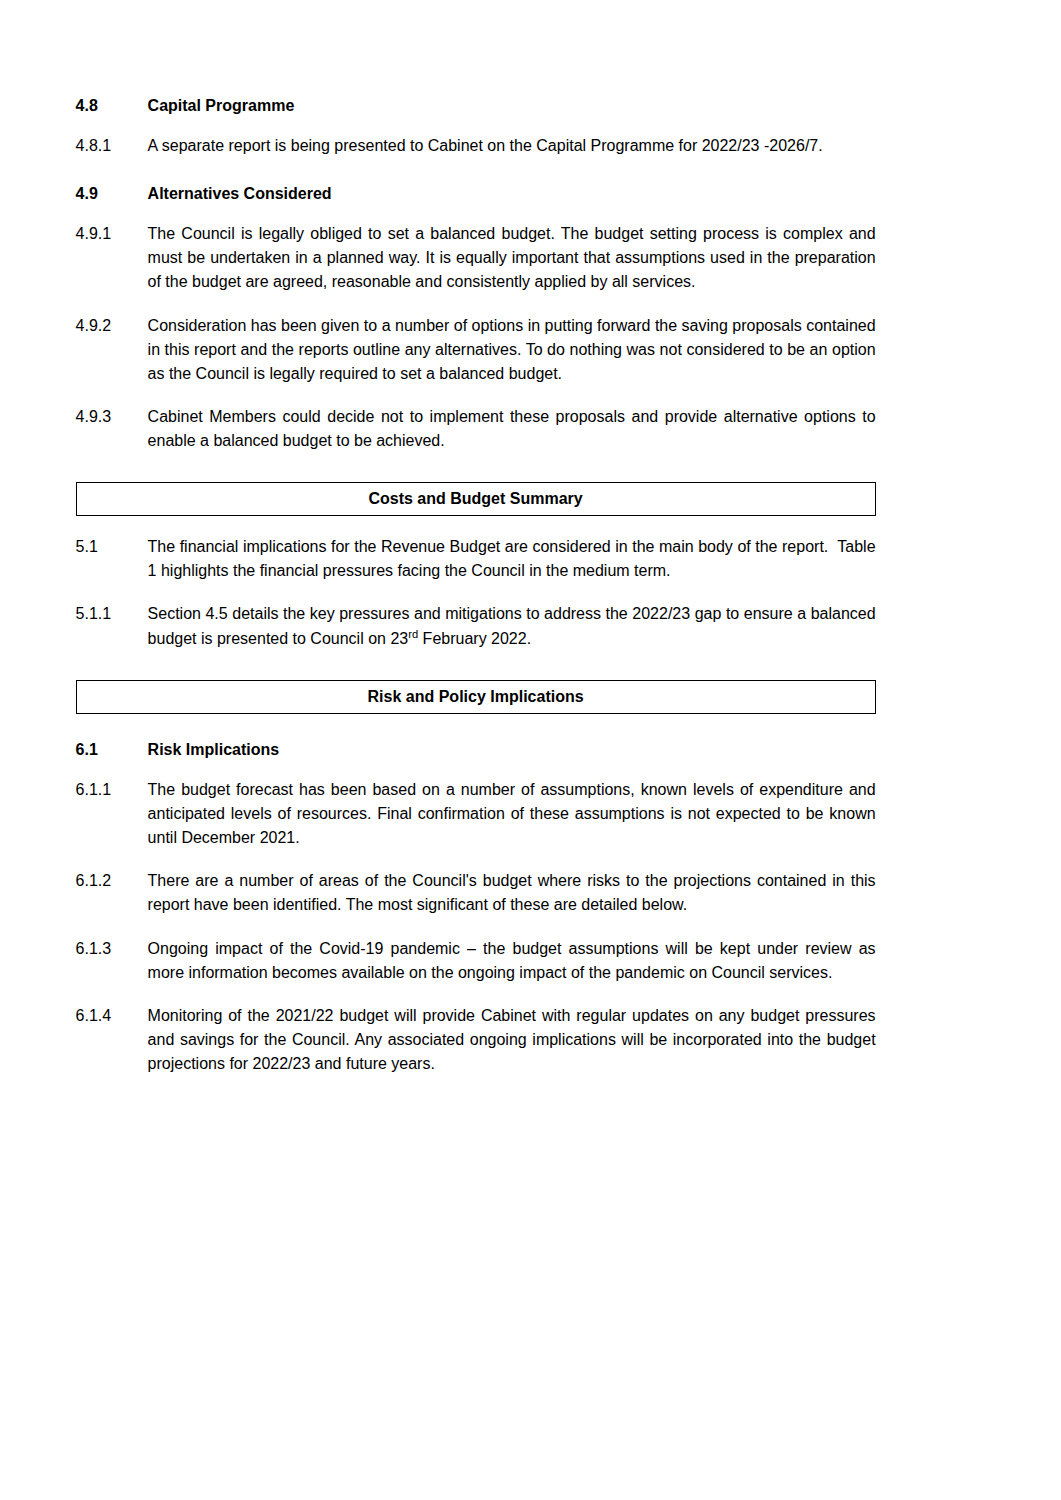4.8
Capital Programme
4.8.1
A separate report is being presented to Cabinet on the Capital Programme for 2022/23 -2026/7.
4.9
Alternatives Considered
4.9.1
The Council is legally obliged to set a balanced budget. The budget setting process is complex and must be undertaken in a planned way. It is equally important that assumptions used in the preparation of the budget are agreed, reasonable and consistently applied by all services.
4.9.2
Consideration has been given to a number of options in putting forward the saving proposals contained in this report and the reports outline any alternatives. To do nothing was not considered to be an option as the Council is legally required to set a balanced budget.
4.9.3
Cabinet Members could decide not to implement these proposals and provide alternative options to enable a balanced budget to be achieved.
Costs and Budget Summary
5.1
The financial implications for the Revenue Budget are considered in the main body of the report. Table 1 highlights the financial pressures facing the Council in the medium term.
5.1.1
Section 4.5 details the key pressures and mitigations to address the 2022/23 gap to ensure a balanced budget is presented to Council on 23rd February 2022.
Risk and Policy Implications
6.1
Risk Implications
6.1.1
The budget forecast has been based on a number of assumptions, known levels of expenditure and anticipated levels of resources. Final confirmation of these assumptions is not expected to be known until December 2021.
6.1.2
There are a number of areas of the Council's budget where risks to the projections contained in this report have been identified. The most significant of these are detailed below.
6.1.3
Ongoing impact of the Covid-19 pandemic – the budget assumptions will be kept under review as more information becomes available on the ongoing impact of the pandemic on Council services.
6.1.4
Monitoring of the 2021/22 budget will provide Cabinet with regular updates on any budget pressures and savings for the Council. Any associated ongoing implications will be incorporated into the budget projections for 2022/23 and future years.